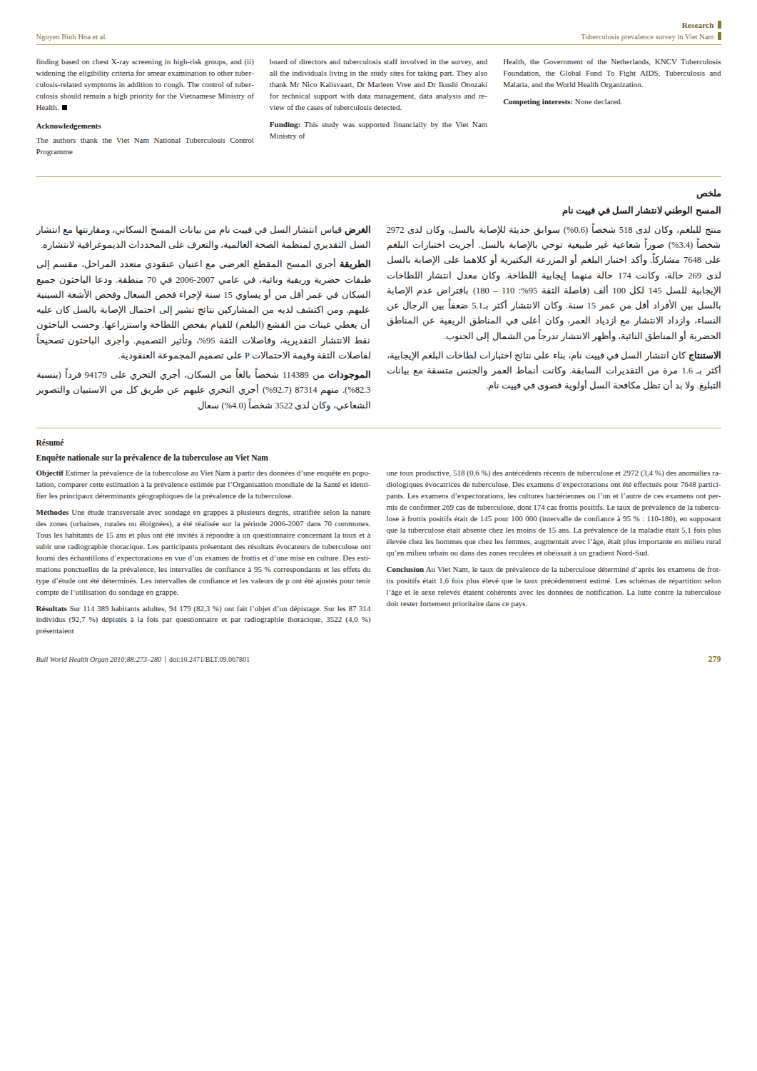Nguyen Binh Hoa et al.
Research
Tuberculosis prevalence survey in Viet Nam
finding based on chest X-ray screening in high-risk groups, and (ii) widening the eligibility criteria for smear examination to other tuberculosis-related symptoms in addition to cough. The control of tuberculosis should remain a high priority for the Vietnamese Ministry of Health.
Acknowledgements
The authors thank the Viet Nam National Tuberculosis Control Programme
board of directors and tuberculosis staff involved in the survey, and all the individuals living in the study sites for taking part. They also thank Mr Nico Kalisvaart, Dr Marleen Vree and Dr Ikushi Onozaki for technical support with data management, data analysis and review of the cases of tuberculosis detected.
Funding: This study was supported financially by the Viet Nam Ministry of
Health, the Government of the Netherlands, KNCV Tuberculosis Foundation, the Global Fund To Fight AIDS, Tuberculosis and Malaria, and the World Health Organization.
Competing interests: None declared.
ملخص
المسح الوطني لانتشار السل في فييت نام
منتج للبلغم، وكان لدى 518 شخصاً (0.6%) سوابق حديثة للإصابة بالسل، وكان لدى 2972 شخصاً (3.4%) صوراً شعاعية غير طبيعية توحي بالإصابة بالسل. أجريت اختبارات البلغم على 7648 مشاركاً. وأكد اختبار البلغم أو المزرعة البكتيرية أو كلاهما على الإصابة بالسل لدى 269 حالة، وكانت 174 حالة منهما إيجابية اللطاخة. وكان معدل انتشار اللطاخات الإيجابية للسل 145 لكل 100 ألف (فاصلة الثقة 95%: 110 – 180) بافتراض عدم الإصابة بالسل بين الأفراد أقل من عمر 15 سنة. وكان الانتشار أكثر بـ5.1 ضعفاً بين الرجال عن النساء، وازداد الانتشار مع ازدياد العمر، وكان أعلى في المناطق الريفية عن المناطق الحضرية أو المناطق النائية، وأظهر الانتشار تدرجاً من الشمال إلى الجنوب.
الاستنتاج كان انتشار السل في فييت نام، بناء على نتائج اختبارات لطاخات البلغم الإيجابية، أكثر بـ 1.6 مرة من التقديرات السابقة. وكانت أنماط العمر والجنس متسقة مع بيانات التبليغ. ولا بد أن تظل مكافحة السل أولوية قصوى في فييت نام.
الغرض قياس انتشار السل في فييت نام من بيانات المسح السكاني، ومقارنتها مع انتشار السل التقديري لمنظمة الصحة العالمية، والتعرف على المحددات الديموغرافية لانتشاره.
الطريقة أجري المسح المقطع العرضي مع اعتيان عنقودي متعدد المراحل، مقسم إلى طبقات حضرية وريفية ونائية، في عامي 2007-2006 في 70 منطقة. ودعا الباحثون جميع السكان في عمر أقل من أو يساوي 15 سنة لإجراء فحص السعال وفحص الأشعة السينية عليهم. ومن اكتشف لديه من المشاركين نتائج تشير إلى احتمال الإصابة بالسل كان عليه أن يعطي عينات من القشع (البلغم) للقيام بفحص اللطاخة واستزراعها. وحسب الباحثون نقط الانتشار التقديرية، وفاصلات الثقة 95%، وتأثير التصميم. وأجرى الباحثون تصحيحاً لفاصلات الثقة وقيمة الاحتمالات P على تصميم المجموعة العنقودية.
الموجودات من 114389 شخصاً بالغاً من السكان، أجري التحري على 94179 فرداً (بنسبة 82.3%). منهم 87314 (92.7%) أجري التحري عليهم عن طريق كل من الاستبيان والتصوير الشعاعي، وكان لدى 3522 شخصاً (4.0%) سعال
Résumé
Enquête nationale sur la prévalence de la tuberculose au Viet Nam
Objectif Estimer la prévalence de la tuberculose au Viet Nam à partir des données d’une enquête en population, comparer cette estimation à la prévalence estimée par l’Organisation mondiale de la Santé et identifier les principaux déterminants géographiques de la prévalence de la tuberculose.
Méthodes Une étude transversale avec sondage en grappes à plusieurs degrés, stratifiée selon la nature des zones (urbaines, rurales ou éloignées), a été réalisée sur la période 2006-2007 dans 70 communes. Tous les habitants de 15 ans et plus ont été invités à répondre à un questionnaire concernant la toux et à subir une radiographie thoracique. Les participants présentant des résultats évocateurs de tuberculose ont fourni des échantillons d’expectorations en vue d’un examen de frottis et d’une mise en culture. Des estimations ponctuelles de la prévalence, les intervalles de confiance à 95 % correspondants et les effets du type d’étude ont été déterminés. Les intervalles de confiance et les valeurs de p ont été ajustés pour tenir compte de l’utilisation du sondage en grappe.
Résultats Sur 114 389 habitants adultes, 94 179 (82,3 %) ont fait l’objet d’un dépistage. Sur les 87 314 individus (92,7 %) dépistés à la fois par questionnaire et par radiographie thoracique, 3522 (4,0 %) présentaient
une toux productive, 518 (0,6 %) des antécédents récents de tuberculose et 2972 (3,4 %) des anomalies radiologiques évocatrices de tuberculose. Des examens d’expectorations ont été effectués pour 7648 participants. Les examens d’expectorations, les cultures bactériennes ou l’un et l’autre de ces examens ont permis de confirmer 269 cas de tuberculose, dont 174 cas frottis positifs. Le taux de prévalence de la tuberculose à frottis positifs était de 145 pour 100 000 (intervalle de confiance à 95 % : 110-180), en supposant que la tuberculose était absente chez les moins de 15 ans. La prévalence de la maladie était 5,1 fois plus élevée chez les hommes que chez les femmes, augmentait avec l’âge, était plus importante en milieu rural qu’en milieu urbain ou dans des zones reculées et obéissait à un gradient Nord-Sud.
Conclusion Au Viet Nam, le taux de prévalence de la tuberculose déterminé d’après les examens de frottis positifs était 1,6 fois plus élevé que le taux précédemment estimé. Les schémas de répartition selon l’âge et le sexe relevés étaient cohérents avec les données de notification. La lutte contre la tuberculose doit rester fortement prioritaire dans ce pays.
Bull World Health Organ 2010;88:273–280 doi:10.2471/BLT.09.067801
279